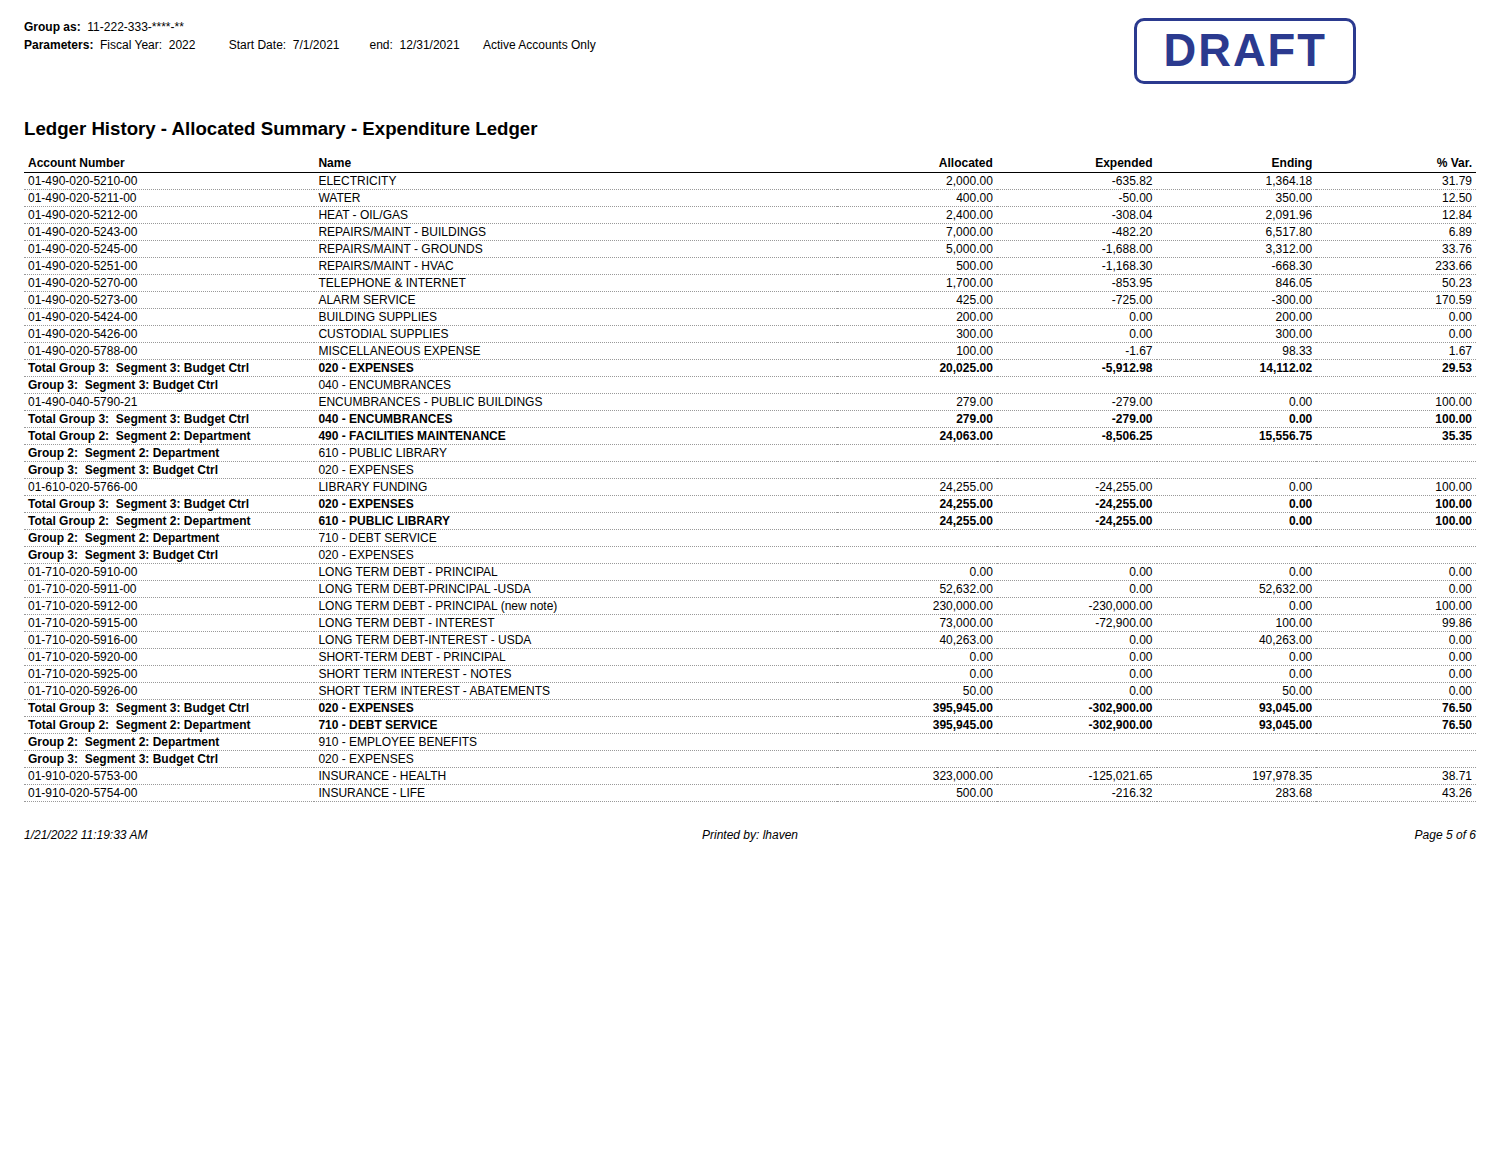Group as: 11-222-333-****-**
Parameters: Fiscal Year: 2022 Start Date: 7/1/2021 end: 12/31/2021 Active Accounts Only
DRAFT
Ledger History - Allocated Summary - Expenditure Ledger
| Account Number | Name | Allocated | Expended | Ending | % Var. |
| --- | --- | --- | --- | --- | --- |
| 01-490-020-5210-00 | ELECTRICITY | 2,000.00 | -635.82 | 1,364.18 | 31.79 |
| 01-490-020-5211-00 | WATER | 400.00 | -50.00 | 350.00 | 12.50 |
| 01-490-020-5212-00 | HEAT - OIL/GAS | 2,400.00 | -308.04 | 2,091.96 | 12.84 |
| 01-490-020-5243-00 | REPAIRS/MAINT - BUILDINGS | 7,000.00 | -482.20 | 6,517.80 | 6.89 |
| 01-490-020-5245-00 | REPAIRS/MAINT - GROUNDS | 5,000.00 | -1,688.00 | 3,312.00 | 33.76 |
| 01-490-020-5251-00 | REPAIRS/MAINT - HVAC | 500.00 | -1,168.30 | -668.30 | 233.66 |
| 01-490-020-5270-00 | TELEPHONE & INTERNET | 1,700.00 | -853.95 | 846.05 | 50.23 |
| 01-490-020-5273-00 | ALARM SERVICE | 425.00 | -725.00 | -300.00 | 170.59 |
| 01-490-020-5424-00 | BUILDING SUPPLIES | 200.00 | 0.00 | 200.00 | 0.00 |
| 01-490-020-5426-00 | CUSTODIAL SUPPLIES | 300.00 | 0.00 | 300.00 | 0.00 |
| 01-490-020-5788-00 | MISCELLANEOUS EXPENSE | 100.00 | -1.67 | 98.33 | 1.67 |
| Total Group 3: Segment 3: Budget Ctrl | 020 - EXPENSES | 20,025.00 | -5,912.98 | 14,112.02 | 29.53 |
| Group 3: Segment 3: Budget Ctrl | 040 - ENCUMBRANCES | | | | |
| 01-490-040-5790-21 | ENCUMBRANCES - PUBLIC BUILDINGS | 279.00 | -279.00 | 0.00 | 100.00 |
| Total Group 3: Segment 3: Budget Ctrl | 040 - ENCUMBRANCES | 279.00 | -279.00 | 0.00 | 100.00 |
| Total Group 2: Segment 2: Department | 490 - FACILITIES MAINTENANCE | 24,063.00 | -8,506.25 | 15,556.75 | 35.35 |
| Group 2: Segment 2: Department | 610 - PUBLIC LIBRARY | | | | |
| Group 3: Segment 3: Budget Ctrl | 020 - EXPENSES | | | | |
| 01-610-020-5766-00 | LIBRARY FUNDING | 24,255.00 | -24,255.00 | 0.00 | 100.00 |
| Total Group 3: Segment 3: Budget Ctrl | 020 - EXPENSES | 24,255.00 | -24,255.00 | 0.00 | 100.00 |
| Total Group 2: Segment 2: Department | 610 - PUBLIC LIBRARY | 24,255.00 | -24,255.00 | 0.00 | 100.00 |
| Group 2: Segment 2: Department | 710 - DEBT SERVICE | | | | |
| Group 3: Segment 3: Budget Ctrl | 020 - EXPENSES | | | | |
| 01-710-020-5910-00 | LONG TERM DEBT - PRINCIPAL | 0.00 | 0.00 | 0.00 | 0.00 |
| 01-710-020-5911-00 | LONG TERM DEBT-PRINCIPAL -USDA | 52,632.00 | 0.00 | 52,632.00 | 0.00 |
| 01-710-020-5912-00 | LONG TERM DEBT - PRINCIPAL (new note) | 230,000.00 | -230,000.00 | 0.00 | 100.00 |
| 01-710-020-5915-00 | LONG TERM DEBT - INTEREST | 73,000.00 | -72,900.00 | 100.00 | 99.86 |
| 01-710-020-5916-00 | LONG TERM DEBT-INTEREST - USDA | 40,263.00 | 0.00 | 40,263.00 | 0.00 |
| 01-710-020-5920-00 | SHORT-TERM DEBT - PRINCIPAL | 0.00 | 0.00 | 0.00 | 0.00 |
| 01-710-020-5925-00 | SHORT TERM INTEREST - NOTES | 0.00 | 0.00 | 0.00 | 0.00 |
| 01-710-020-5926-00 | SHORT TERM INTEREST - ABATEMENTS | 50.00 | 0.00 | 50.00 | 0.00 |
| Total Group 3: Segment 3: Budget Ctrl | 020 - EXPENSES | 395,945.00 | -302,900.00 | 93,045.00 | 76.50 |
| Total Group 2: Segment 2: Department | 710 - DEBT SERVICE | 395,945.00 | -302,900.00 | 93,045.00 | 76.50 |
| Group 2: Segment 2: Department | 910 - EMPLOYEE BENEFITS | | | | |
| Group 3: Segment 3: Budget Ctrl | 020 - EXPENSES | | | | |
| 01-910-020-5753-00 | INSURANCE - HEALTH | 323,000.00 | -125,021.65 | 197,978.35 | 38.71 |
| 01-910-020-5754-00 | INSURANCE - LIFE | 500.00 | -216.32 | 283.68 | 43.26 |
1/21/2022 11:19:33 AM
Printed by: lhaven
Page 5 of 6